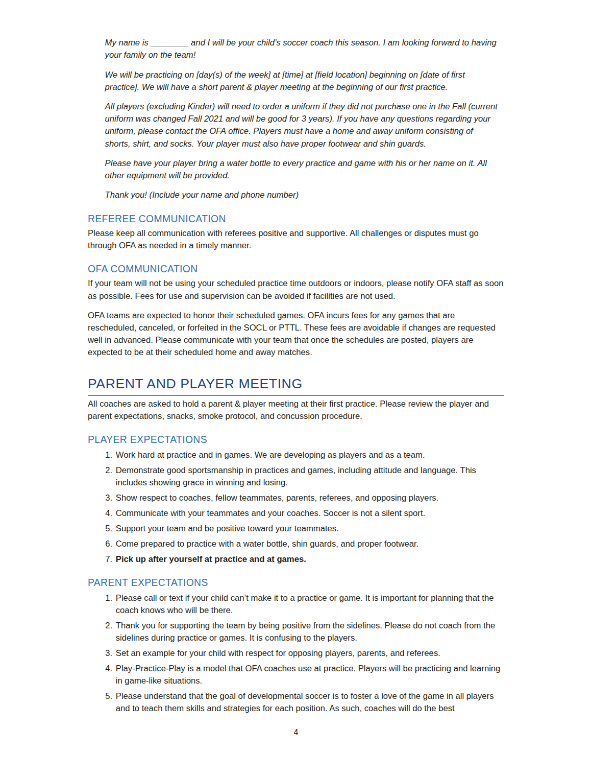My name is ________ and I will be your child’s soccer coach this season. I am looking forward to having your family on the team!
We will be practicing on [day(s) of the week] at [time] at [field location] beginning on [date of first practice]. We will have a short parent & player meeting at the beginning of our first practice.
All players (excluding Kinder) will need to order a uniform if they did not purchase one in the Fall (current uniform was changed Fall 2021 and will be good for 3 years). If you have any questions regarding your uniform, please contact the OFA office. Players must have a home and away uniform consisting of shorts, shirt, and socks. Your player must also have proper footwear and shin guards.
Please have your player bring a water bottle to every practice and game with his or her name on it. All other equipment will be provided.
Thank you! (Include your name and phone number)
Referee Communication
Please keep all communication with referees positive and supportive. All challenges or disputes must go through OFA as needed in a timely manner.
OFA Communication
If your team will not be using your scheduled practice time outdoors or indoors, please notify OFA staff as soon as possible. Fees for use and supervision can be avoided if facilities are not used.
OFA teams are expected to honor their scheduled games. OFA incurs fees for any games that are rescheduled, canceled, or forfeited in the SOCL or PTTL. These fees are avoidable if changes are requested well in advanced. Please communicate with your team that once the schedules are posted, players are expected to be at their scheduled home and away matches.
Parent and Player Meeting
All coaches are asked to hold a parent & player meeting at their first practice. Please review the player and parent expectations, snacks, smoke protocol, and concussion procedure.
Player Expectations
Work hard at practice and in games. We are developing as players and as a team.
Demonstrate good sportsmanship in practices and games, including attitude and language. This includes showing grace in winning and losing.
Show respect to coaches, fellow teammates, parents, referees, and opposing players.
Communicate with your teammates and your coaches. Soccer is not a silent sport.
Support your team and be positive toward your teammates.
Come prepared to practice with a water bottle, shin guards, and proper footwear.
Pick up after yourself at practice and at games.
Parent Expectations
Please call or text if your child can’t make it to a practice or game. It is important for planning that the coach knows who will be there.
Thank you for supporting the team by being positive from the sidelines. Please do not coach from the sidelines during practice or games. It is confusing to the players.
Set an example for your child with respect for opposing players, parents, and referees.
Play-Practice-Play is a model that OFA coaches use at practice. Players will be practicing and learning in game-like situations.
Please understand that the goal of developmental soccer is to foster a love of the game in all players and to teach them skills and strategies for each position. As such, coaches will do the best
4